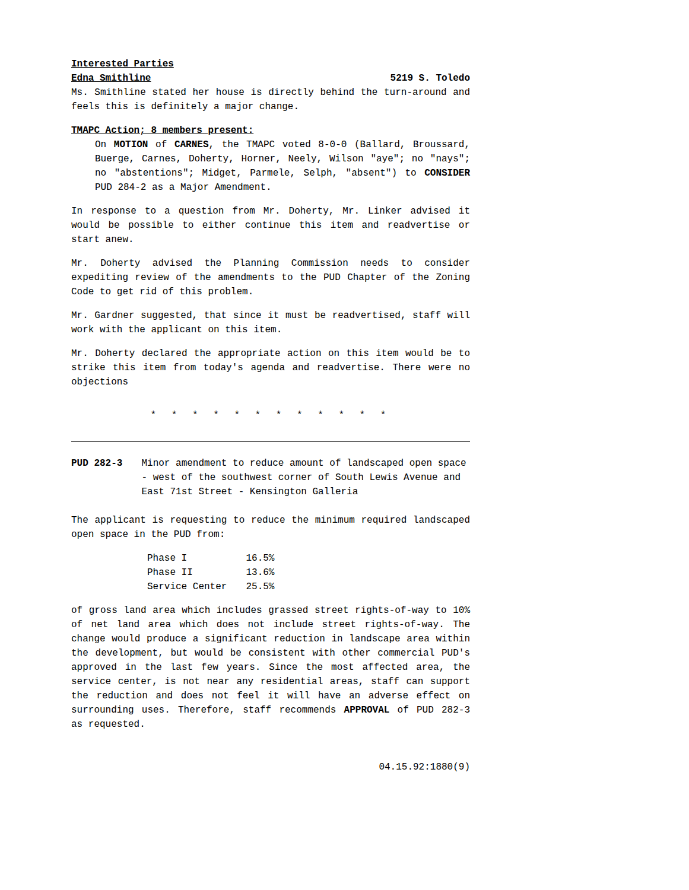Interested Parties
Edna Smithline 5219 S. Toledo
Ms. Smithline stated her house is directly behind the turn-around and feels this is definitely a major change.
TMAPC Action; 8 members present:
On MOTION of CARNES, the TMAPC voted 8-0-0 (Ballard, Broussard, Buerge, Carnes, Doherty, Horner, Neely, Wilson "aye"; no "nays"; no "abstentions"; Midget, Parmele, Selph, "absent") to CONSIDER PUD 284-2 as a Major Amendment.
In response to a question from Mr. Doherty, Mr. Linker advised it would be possible to either continue this item and readvertise or start anew.
Mr. Doherty advised the Planning Commission needs to consider expediting review of the amendments to the PUD Chapter of the Zoning Code to get rid of this problem.
Mr. Gardner suggested, that since it must be readvertised, staff will work with the applicant on this item.
Mr. Doherty declared the appropriate action on this item would be to strike this item from today's agenda and readvertise. There were no objections
* * * * * * * * * * * *
PUD 282-3
Minor amendment to reduce amount of landscaped open space - west of the southwest corner of South Lewis Avenue and East 71st Street - Kensington Galleria
The applicant is requesting to reduce the minimum required landscaped open space in the PUD from:
| Phase I | 16.5% |
| Phase II | 13.6% |
| Service Center | 25.5% |
of gross land area which includes grassed street rights-of-way to 10% of net land area which does not include street rights-of-way. The change would produce a significant reduction in landscape area within the development, but would be consistent with other commercial PUD's approved in the last few years. Since the most affected area, the service center, is not near any residential areas, staff can support the reduction and does not feel it will have an adverse effect on surrounding uses. Therefore, staff recommends APPROVAL of PUD 282-3 as requested.
04.15.92:1880(9)